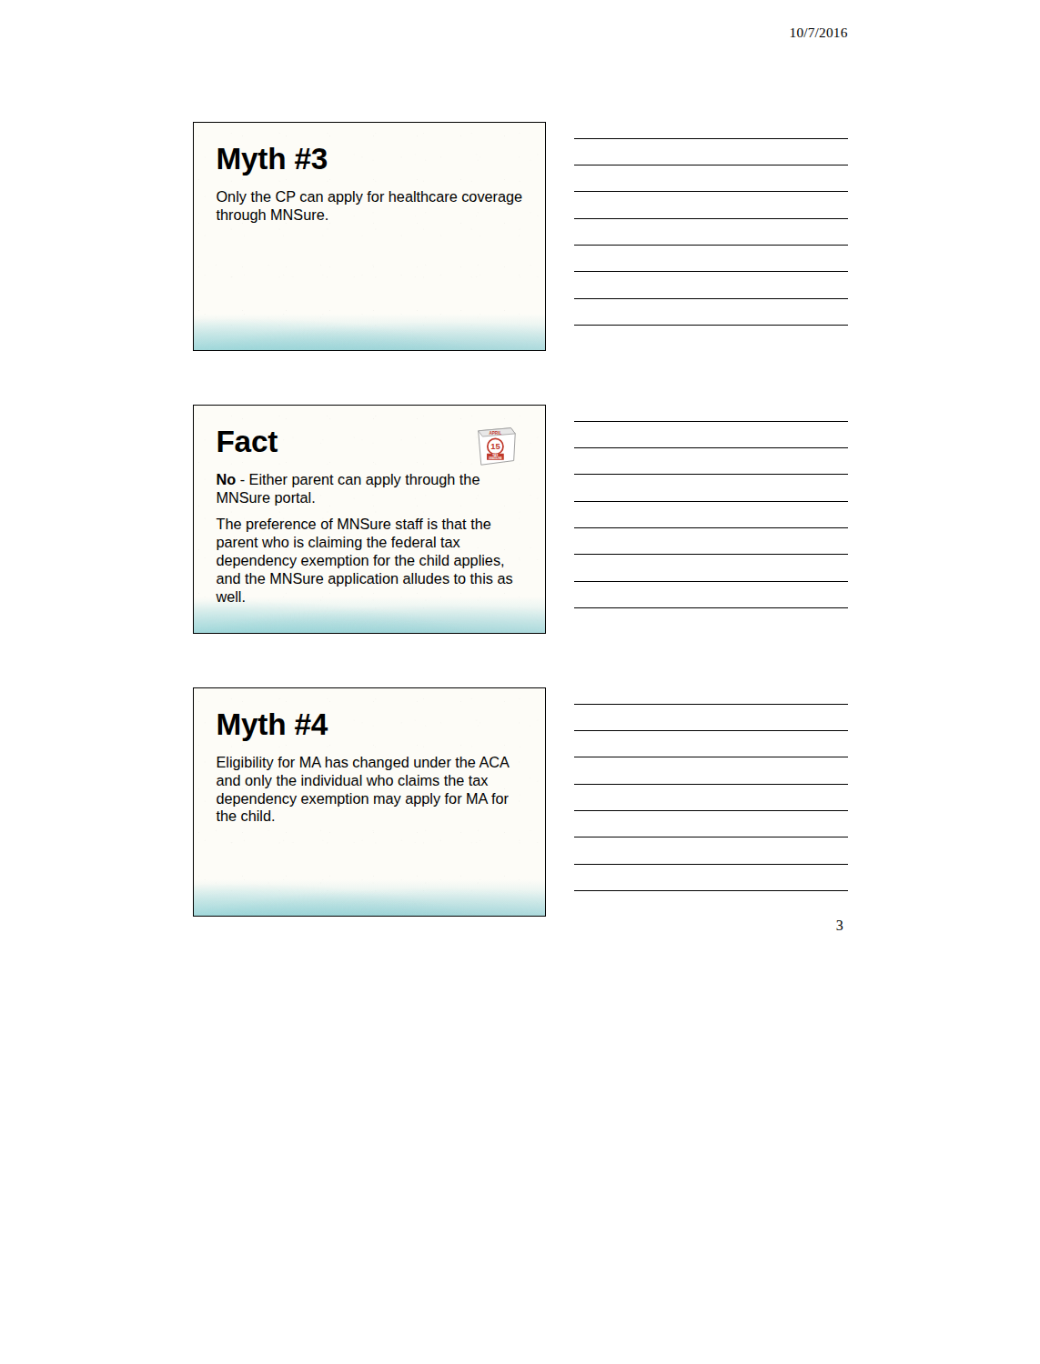10/7/2016
Myth #3
Only the CP can apply for healthcare coverage through MNSure.
APRIL 15 TAX DEADLINE
Fact
No - Either parent can apply through the MNSure portal.
The preference of MNSure staff is that the parent who is claiming the federal tax dependency exemption for the child applies, and the MNSure application alludes to this as well.
Myth #4
Eligibility for MA has changed under the ACA and only the individual who claims the tax dependency exemption may apply for MA for the child.
3